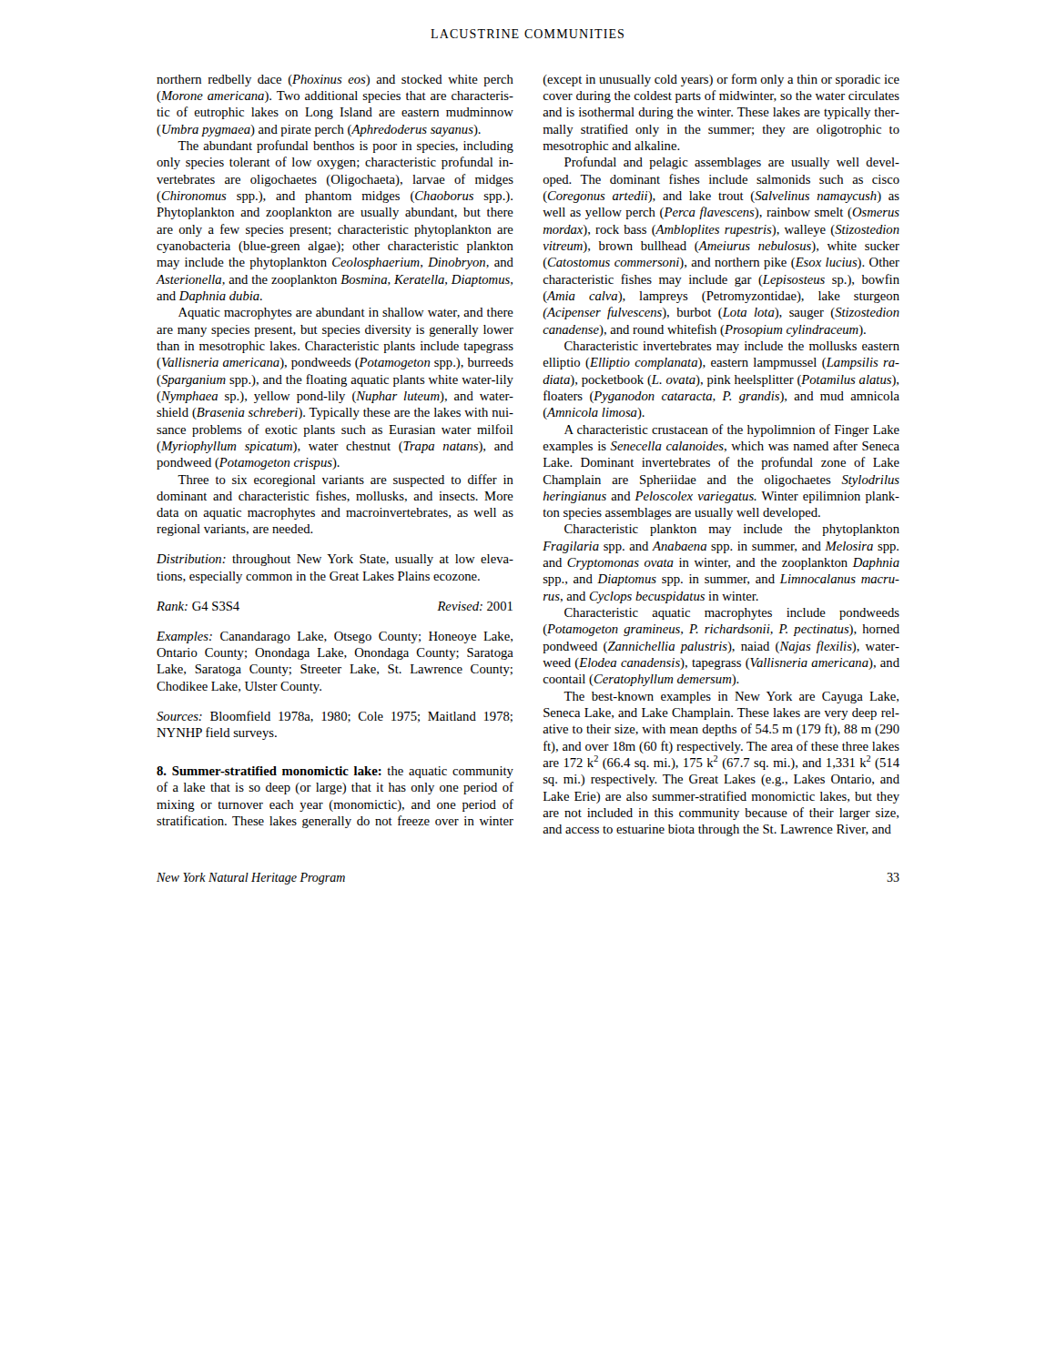LACUSTRINE COMMUNITIES
northern redbelly dace (Phoxinus eos) and stocked white perch (Morone americana). Two additional species that are characteristic of eutrophic lakes on Long Island are eastern mudminnow (Umbra pygmaea) and pirate perch (Aphredoderus sayanus).
The abundant profundal benthos is poor in species, including only species tolerant of low oxygen; characteristic profundal invertebrates are oligochaetes (Oligochaeta), larvae of midges (Chironomus spp.), and phantom midges (Chaoborus spp.). Phytoplankton and zooplankton are usually abundant, but there are only a few species present; characteristic phytoplankton are cyanobacteria (blue-green algae); other characteristic plankton may include the phytoplankton Ceolosphaerium, Dinobryon, and Asterionella, and the zooplankton Bosmina, Keratella, Diaptomus, and Daphnia dubia.
Aquatic macrophytes are abundant in shallow water, and there are many species present, but species diversity is generally lower than in mesotrophic lakes. Characteristic plants include tapegrass (Vallisneria americana), pondweeds (Potamogeton spp.), burreeds (Sparganium spp.), and the floating aquatic plants white water-lily (Nymphaea sp.), yellow pond-lily (Nuphar luteum), and water-shield (Brasenia schreberi). Typically these are the lakes with nuisance problems of exotic plants such as Eurasian water milfoil (Myriophyllum spicatum), water chestnut (Trapa natans), and pondweed (Potamogeton crispus).
Three to six ecoregional variants are suspected to differ in dominant and characteristic fishes, mollusks, and insects. More data on aquatic macrophytes and macroinvertebrates, as well as regional variants, are needed.
Distribution: throughout New York State, usually at low elevations, especially common in the Great Lakes Plains ecozone.
Rank: G4 S3S4 Revised: 2001
Examples: Canandarago Lake, Otsego County; Honeoye Lake, Ontario County; Onondaga Lake, Onondaga County; Saratoga Lake, Saratoga County; Streeter Lake, St. Lawrence County; Chodikee Lake, Ulster County.
Sources: Bloomfield 1978a, 1980; Cole 1975; Maitland 1978; NYNHP field surveys.
8. Summer-stratified monomictic lake: the aquatic community of a lake that is so deep (or large) that it has only one period of mixing or turnover each year (monomictic), and one period of stratification. These lakes generally do not freeze over in winter (except in unusually cold years) or form only a thin or sporadic ice cover during the coldest parts of midwinter, so the water circulates and is isothermal during the winter. These lakes are typically thermally stratified only in the summer; they are oligotrophic to mesotrophic and alkaline.
Profundal and pelagic assemblages are usually well developed. The dominant fishes include salmonids such as cisco (Coregonus artedii), and lake trout (Salvelinus namaycush) as well as yellow perch (Perca flavescens), rainbow smelt (Osmerus mordax), rock bass (Ambloplites rupestris), walleye (Stizostedion vitreum), brown bullhead (Ameiurus nebulosus), white sucker (Catostomus commersoni), and northern pike (Esox lucius). Other characteristic fishes may include gar (Lepisosteus sp.), bowfin (Amia calva), lampreys (Petromyzontidae), lake sturgeon (Acipenser fulvescens), burbot (Lota lota), sauger (Stizostedion canadense), and round whitefish (Prosopium cylindraceum).
Characteristic invertebrates may include the mollusks eastern elliptio (Elliptio complanata), eastern lampmussel (Lampsilis radiata), pocketbook (L. ovata), pink heelsplitter (Potamilus alatus), floaters (Pyganodon cataracta, P. grandis), and mud amnicola (Amnicola limosa).
A characteristic crustacean of the hypolimnion of Finger Lake examples is Senecella calanoides, which was named after Seneca Lake. Dominant invertebrates of the profundal zone of Lake Champlain are Spheriidae and the oligochaetes Stylodrilus heringianus and Peloscolex variegatus. Winter epilimnion plankton species assemblages are usually well developed.
Characteristic plankton may include the phytoplankton Fragilaria spp. and Anabaena spp. in summer, and Melosira spp. and Cryptomonas ovata in winter, and the zooplankton Daphnia spp., and Diaptomus spp. in summer, and Limnocalanus macrurus, and Cyclops becuspidatus in winter.
Characteristic aquatic macrophytes include pondweeds (Potamogeton gramineus, P. richardsonii, P. pectinatus), horned pondweed (Zannichellia palustris), naiad (Najas flexilis), waterweed (Elodea canadensis), tapegrass (Vallisneria americana), and coontail (Ceratophyllum demersum).
The best-known examples in New York are Cayuga Lake, Seneca Lake, and Lake Champlain. These lakes are very deep relative to their size, with mean depths of 54.5 m (179 ft), 88 m (290 ft), and over 18m (60 ft) respectively. The area of these three lakes are 172 k2 (66.4 sq. mi.), 175 k2 (67.7 sq. mi.), and 1,331 k2 (514 sq. mi.) respectively. The Great Lakes (e.g., Lakes Ontario, and Lake Erie) are also summer-stratified monomictic lakes, but they are not included in this community because of their larger size, and access to estuarine biota through the St. Lawrence River, and
New York Natural Heritage Program 33